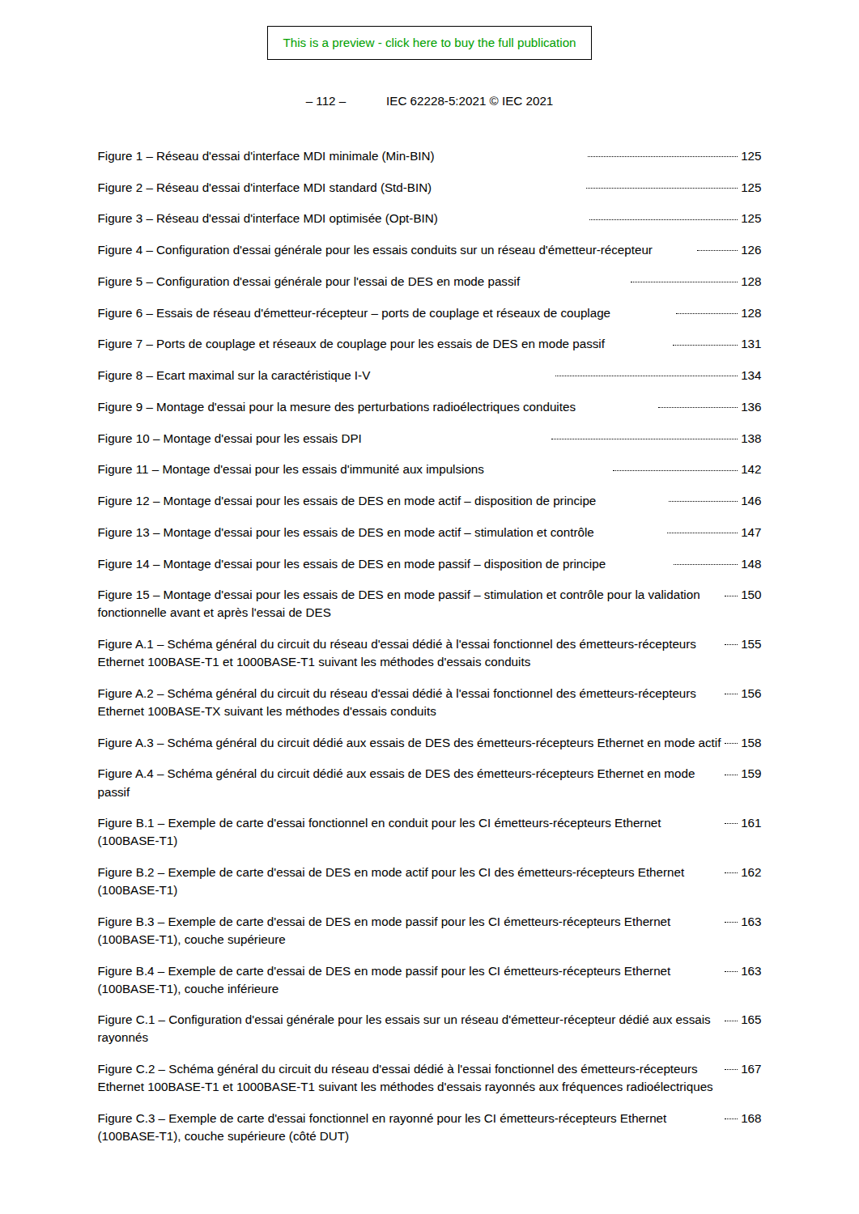This is a preview - click here to buy the full publication
– 112 – IEC 62228-5:2021 © IEC 2021
Figure 1 – Réseau d'essai d'interface MDI minimale (Min-BIN) 125
Figure 2 – Réseau d'essai d'interface MDI standard (Std-BIN) 125
Figure 3 – Réseau d'essai d'interface MDI optimisée (Opt-BIN) 125
Figure 4 – Configuration d'essai générale pour les essais conduits sur un réseau d'émetteur-récepteur 126
Figure 5 – Configuration d'essai générale pour l'essai de DES en mode passif 128
Figure 6 – Essais de réseau d'émetteur-récepteur – ports de couplage et réseaux de couplage 128
Figure 7 – Ports de couplage et réseaux de couplage pour les essais de DES en mode passif 131
Figure 8 – Ecart maximal sur la caractéristique I-V 134
Figure 9 – Montage d'essai pour la mesure des perturbations radioélectriques conduites 136
Figure 10 – Montage d'essai pour les essais DPI 138
Figure 11 – Montage d'essai pour les essais d'immunité aux impulsions 142
Figure 12 – Montage d'essai pour les essais de DES en mode actif – disposition de principe 146
Figure 13 – Montage d'essai pour les essais de DES en mode actif – stimulation et contrôle 147
Figure 14 – Montage d'essai pour les essais de DES en mode passif – disposition de principe 148
Figure 15 – Montage d'essai pour les essais de DES en mode passif – stimulation et contrôle pour la validation fonctionnelle avant et après l'essai de DES 150
Figure A.1 – Schéma général du circuit du réseau d'essai dédié à l'essai fonctionnel des émetteurs-récepteurs Ethernet 100BASE-T1 et 1000BASE-T1 suivant les méthodes d'essais conduits 155
Figure A.2 – Schéma général du circuit du réseau d'essai dédié à l'essai fonctionnel des émetteurs-récepteurs Ethernet 100BASE-TX suivant les méthodes d'essais conduits 156
Figure A.3 – Schéma général du circuit dédié aux essais de DES des émetteurs-récepteurs Ethernet en mode actif 158
Figure A.4 – Schéma général du circuit dédié aux essais de DES des émetteurs-récepteurs Ethernet en mode passif 159
Figure B.1 – Exemple de carte d'essai fonctionnel en conduit pour les CI émetteurs-récepteurs Ethernet (100BASE-T1) 161
Figure B.2 – Exemple de carte d'essai de DES en mode actif pour les CI des émetteurs-récepteurs Ethernet (100BASE-T1) 162
Figure B.3 – Exemple de carte d'essai de DES en mode passif pour les CI émetteurs-récepteurs Ethernet (100BASE-T1), couche supérieure 163
Figure B.4 – Exemple de carte d'essai de DES en mode passif pour les CI émetteurs-récepteurs Ethernet (100BASE-T1), couche inférieure 163
Figure C.1 – Configuration d'essai générale pour les essais sur un réseau d'émetteur-récepteur dédié aux essais rayonnés 165
Figure C.2 – Schéma général du circuit du réseau d'essai dédié à l'essai fonctionnel des émetteurs-récepteurs Ethernet 100BASE-T1 et 1000BASE-T1 suivant les méthodes d'essais rayonnés aux fréquences radioélectriques 167
Figure C.3 – Exemple de carte d'essai fonctionnel en rayonné pour les CI émetteurs-récepteurs Ethernet (100BASE-T1), couche supérieure (côté DUT) 168